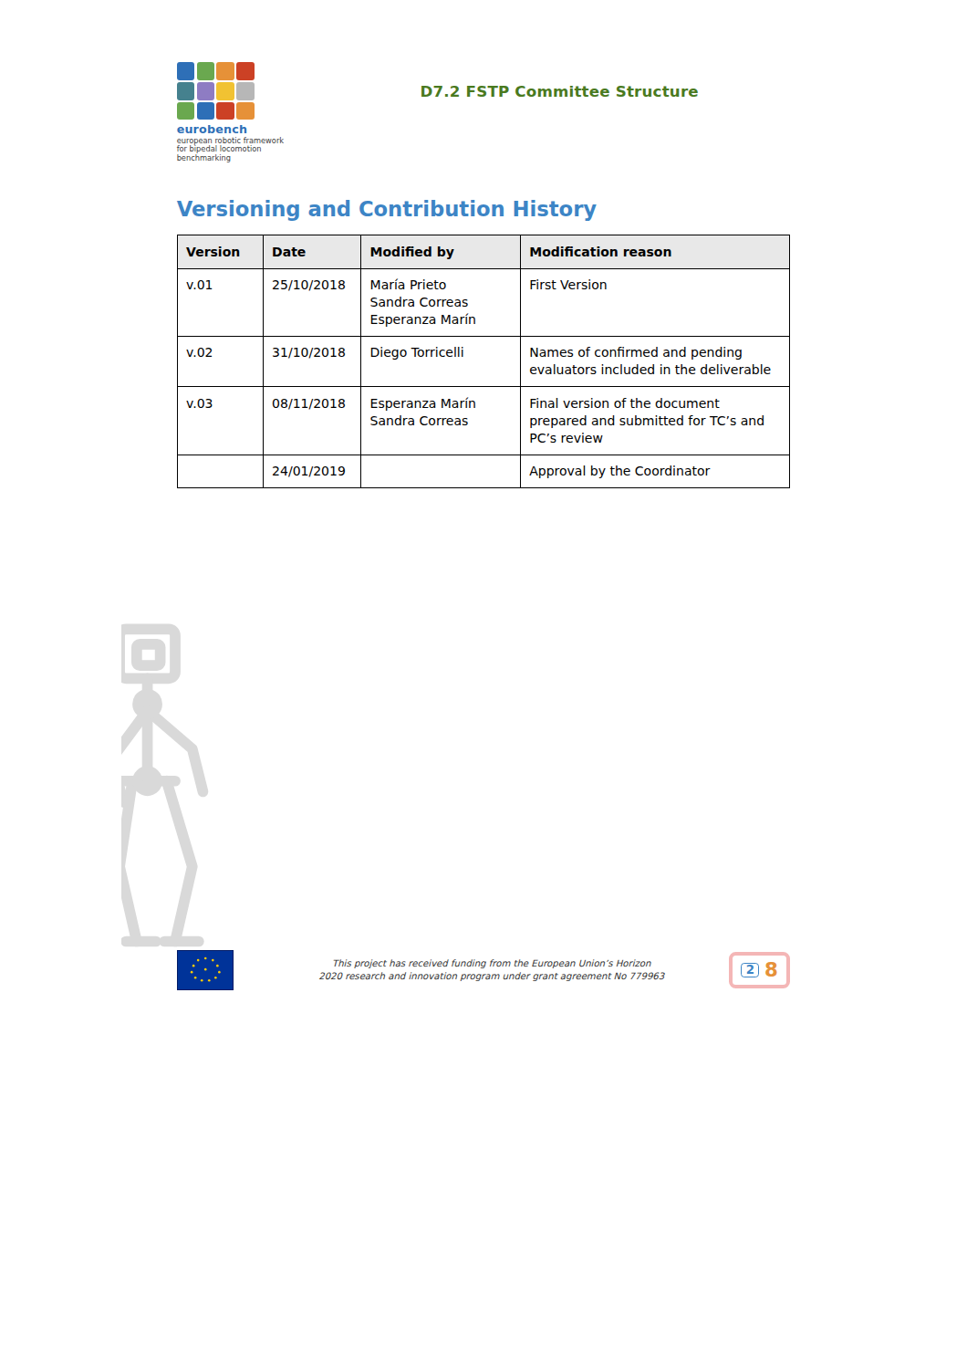eurobench
european robotic framework
for bipedal locomotion
benchmarking
D7.2 FSTP Committee Structure
Versioning and Contribution History
| Version | Date | Modified by | Modification reason |
| --- | --- | --- | --- |
| v.01 | 25/10/2018 | María Prieto Sandra Correas Esperanza Marín | First Version |
| v.02 | 31/10/2018 | Diego Torricelli | Names of confirmed and pending evaluators included in the deliverable |
| v.03 | 08/11/2018 | Esperanza Marín Sandra Correas | Final version of the document prepared and submitted for TC’s and PC’s review |
| | 24/01/2019 | | Approval by the Coordinator |
This project has received funding from the European Union’s Horizon
2020 research and innovation program under grant agreement No 779963
2 8